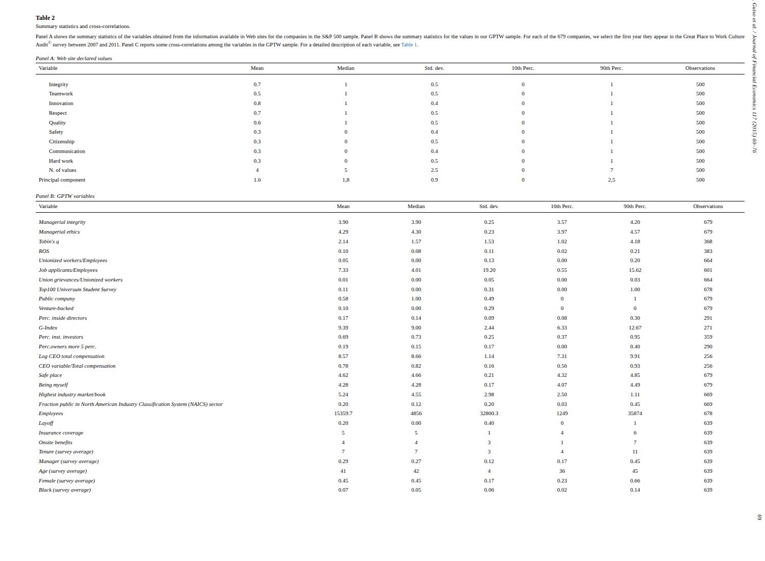L. Guiso et al. / Journal of Financial Economics 117 (2015) 60–76
69
Table 2
Summary statistics and cross-correlations.
Panel A shows the summary statistics of the variables obtained from the information available in Web sites for the companies in the S&P 500 sample. Panel B shows the summary statistics for the values in our GPTW sample. For each of the 679 companies, we select the first year they appear in the Great Place to Work Culture Audit© survey between 2007 and 2011. Panel C reports some cross-correlations among the variables in the GPTW sample. For a detailed description of each variable, see Table 1.
Panel A: Web site declared values
| Variable | Mean | Median | Std. dev. | 10th Perc. | 90th Perc. | Observations |
| --- | --- | --- | --- | --- | --- | --- |
| Integrity | 0.7 | 1 | 0.5 | 0 | 1 | 500 |
| Teamwork | 0.5 | 1 | 0.5 | 0 | 1 | 500 |
| Innovation | 0.8 | 1 | 0.4 | 0 | 1 | 500 |
| Respect | 0.7 | 1 | 0.5 | 0 | 1 | 500 |
| Quality | 0.6 | 1 | 0.5 | 0 | 1 | 500 |
| Safety | 0.3 | 0 | 0.4 | 0 | 1 | 500 |
| Citizenship | 0.3 | 0 | 0.5 | 0 | 1 | 500 |
| Communication | 0.3 | 0 | 0.4 | 0 | 1 | 500 |
| Hard work | 0.3 | 0 | 0.5 | 0 | 1 | 500 |
| N. of values | 4 | 5 | 2.5 | 0 | 7 | 500 |
| Principal component | 1.6 | 1,8 | 0.9 | 0 | 2,5 | 500 |
Panel B: GPTW variables
| Variable | Mean | Median | Std. dev. | 10th Perc. | 90th Perc. | Observations |
| --- | --- | --- | --- | --- | --- | --- |
| Managerial integrity | 3.90 | 3.90 | 0.25 | 3.57 | 4.20 | 679 |
| Managerial ethics | 4.29 | 4.30 | 0.23 | 3.97 | 4.57 | 679 |
| Tobin's q | 2.14 | 1.57 | 1.53 | 1.02 | 4.18 | 368 |
| ROS | 0.10 | 0.08 | 0.11 | 0.02 | 0.21 | 383 |
| Unionized workers/Employees | 0.05 | 0.00 | 0.13 | 0.00 | 0.20 | 664 |
| Job applicants/Employees | 7.33 | 4.01 | 19.20 | 0.55 | 15.62 | 601 |
| Union grievances/Unionized workers | 0.01 | 0.00 | 0.05 | 0.00 | 0.03 | 664 |
| Top100 Universum Student Survey | 0.11 | 0.00 | 0.31 | 0.00 | 1.00 | 678 |
| Public company | 0.58 | 1.00 | 0.49 | 0 | 1 | 679 |
| Venture-backed | 0.10 | 0.00 | 0.29 | 0 | 0 | 679 |
| Perc. inside directors | 0.17 | 0.14 | 0.09 | 0.08 | 0.30 | 291 |
| G-Index | 9.39 | 9.00 | 2.44 | 6.33 | 12.67 | 271 |
| Perc. inst. investors | 0.69 | 0.73 | 0.25 | 0.37 | 0.95 | 359 |
| Perc.owners more 5 perc. | 0.19 | 0.15 | 0.17 | 0.00 | 0.40 | 290 |
| Log CEO total compensation | 8.57 | 8.66 | 1.14 | 7.31 | 9.91 | 256 |
| CEO variable/Total compensation | 0.78 | 0.82 | 0.16 | 0.56 | 0.93 | 256 |
| Safe place | 4.62 | 4.66 | 0.21 | 4.32 | 4.85 | 679 |
| Being myself | 4.28 | 4.28 | 0.17 | 4.07 | 4.49 | 679 |
| Highest industry market/book | 5.24 | 4.55 | 2.98 | 2.50 | 1.11 | 669 |
| Fraction public in North American Industry Classification System (NAICS) sector | 0.20 | 0.12 | 0.20 | 0.03 | 0.45 | 669 |
| Employees | 15359.7 | 4856 | 32800.3 | 1249 | 35874 | 678 |
| Layoff | 0.20 | 0.00 | 0.40 | 0 | 1 | 639 |
| Insurance coverage | 5 | 5 | 1 | 4 | 6 | 639 |
| Onsite benefits | 4 | 4 | 3 | 1 | 7 | 639 |
| Tenure (survey average) | 7 | 7 | 3 | 4 | 11 | 639 |
| Manager (survey average) | 0.29 | 0.27 | 0.12 | 0.17 | 0.45 | 639 |
| Age (survey average) | 41 | 42 | 4 | 36 | 45 | 639 |
| Female (survey average) | 0.45 | 0.45 | 0.17 | 0.23 | 0.66 | 639 |
| Black (survey average) | 0.07 | 0.05 | 0.06 | 0.02 | 0.14 | 639 |